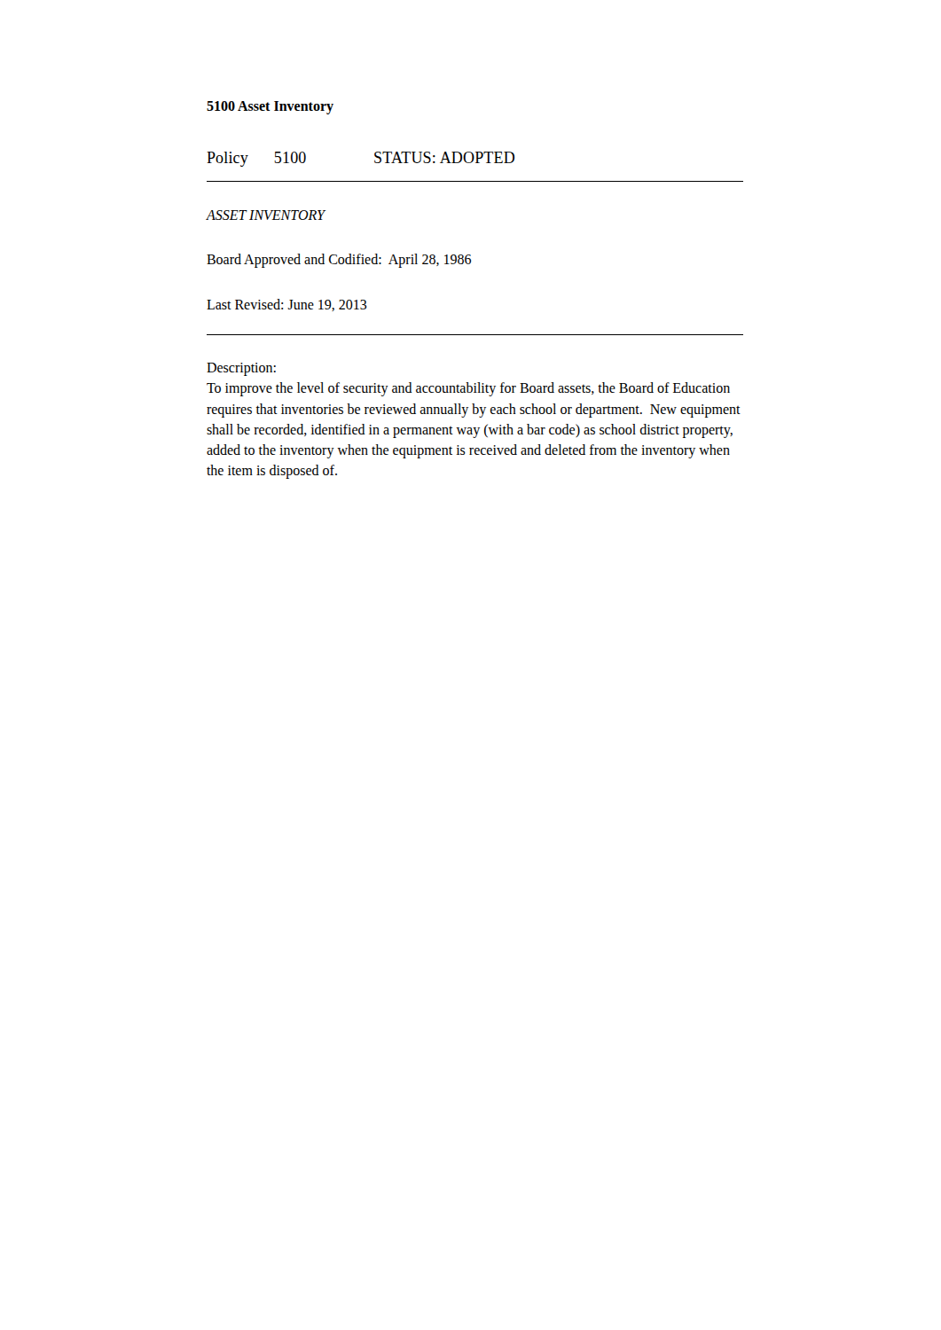5100 Asset Inventory
Policy 5100 STATUS: ADOPTED
ASSET INVENTORY
Board Approved and Codified: April 28, 1986
Last Revised: June 19, 2013
Description:
To improve the level of security and accountability for Board assets, the Board of Education requires that inventories be reviewed annually by each school or department. New equipment shall be recorded, identified in a permanent way (with a bar code) as school district property, added to the inventory when the equipment is received and deleted from the inventory when the item is disposed of.